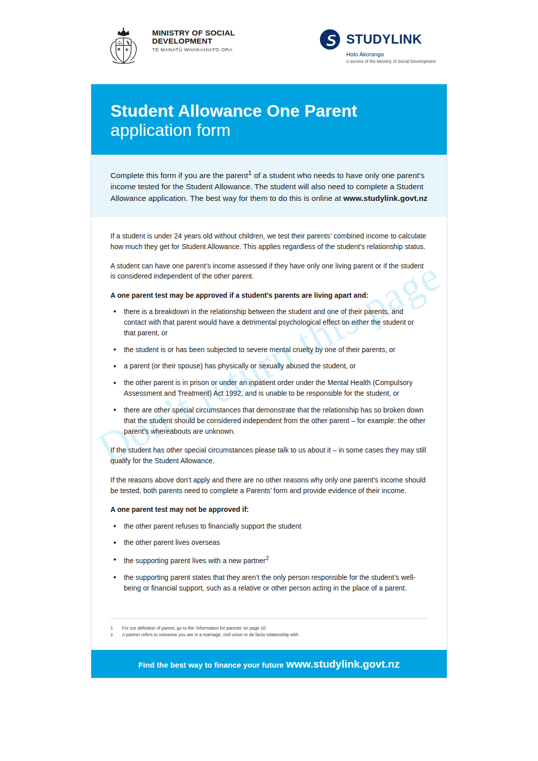MINISTRY OF SOCIAL
DEVELOPMENT
TE MANATŪ WHAKAHIATO ORA
STUDYLINK
Hoto Akoranga
A service of the Ministry of Social Development
Student Allowance One Parentapplication form
Complete this form if you are the parent1 of a student who needs to have only one parent’s income tested for the Student Allowance. The student will also need to complete a Student Allowance application. The best way for them to do this is online at www.studylink.govt.nz
Don’t return this page
If a student is under 24 years old without children, we test their parents’ combined income to calculate how much they get for Student Allowance. This applies regardless of the student’s relationship status.
A student can have one parent’s income assessed if they have only one living parent or if the student is considered independent of the other parent.
A one parent test may be approved if a student’s parents are living apart and:
there is a breakdown in the relationship between the student and one of their parents, and contact with that parent would have a detrimental psychological effect on either the student or that parent, or
the student is or has been subjected to severe mental cruelty by one of their parents, or
a parent (or their spouse) has physically or sexually abused the student, or
the other parent is in prison or under an inpatient order under the Mental Health (Compulsory Assessment and Treatment) Act 1992, and is unable to be responsible for the student, or
there are other special circumstances that demonstrate that the relationship has so broken down that the student should be considered independent from the other parent – for example: the other parent’s whereabouts are unknown.
If the student has other special circumstances please talk to us about it – in some cases they may still qualify for the Student Allowance.
If the reasons above don’t apply and there are no other reasons why only one parent’s income should be tested, both parents need to complete a Parents’ form and provide evidence of their income.
A one parent test may not be approved if:
the other parent refuses to financially support the student
the other parent lives overseas
the supporting parent lives with a new partner2
the supporting parent states that they aren’t the only person responsible for the student’s well-being or financial support, such as a relative or other person acting in the place of a parent.
1 For our definition of parent, go to the ‘Information for parents’ on page 10.
2 A partner refers to someone you are in a marriage, civil union or de facto relationship with.
Find the best way to finance your future www.studylink.govt.nz